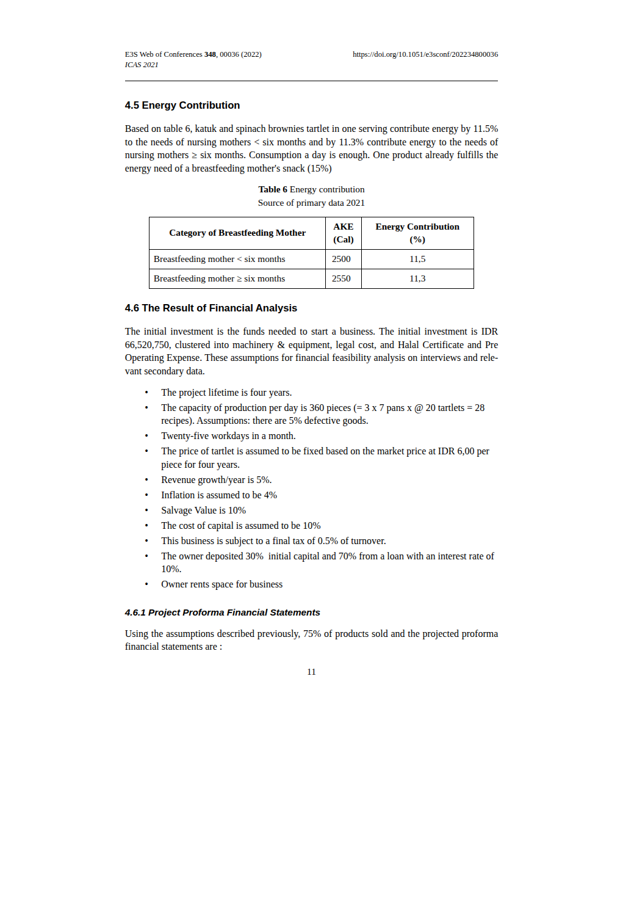E3S Web of Conferences 348, 00036 (2022)
https://doi.org/10.1051/e3sconf/202234800036
ICAS 2021
4.5 Energy Contribution
Based on table 6, katuk and spinach brownies tartlet in one serving contribute energy by 11.5% to the needs of nursing mothers < six months and by 11.3% contribute energy to the needs of nursing mothers ≥ six months. Consumption a day is enough. One product already fulfills the energy need of a breastfeeding mother's snack (15%)
Table 6 Energy contribution
Source of primary data 2021
| Category of Breastfeeding Mother | AKE (Cal) | Energy Contribution (%) |
| --- | --- | --- |
| Breastfeeding mother < six months | 2500 | 11,5 |
| Breastfeeding mother ≥ six months | 2550 | 11,3 |
4.6 The Result of Financial Analysis
The initial investment is the funds needed to start a business. The initial investment is IDR 66,520,750, clustered into machinery & equipment, legal cost, and Halal Certificate and Pre Operating Expense. These assumptions for financial feasibility analysis on interviews and relevant secondary data.
The project lifetime is four years.
The capacity of production per day is 360 pieces (= 3 x 7 pans x @ 20 tartlets = 28 recipes). Assumptions: there are 5% defective goods.
Twenty-five workdays in a month.
The price of tartlet is assumed to be fixed based on the market price at IDR 6,00 per piece for four years.
Revenue growth/year is 5%.
Inflation is assumed to be 4%
Salvage Value is 10%
The cost of capital is assumed to be 10%
This business is subject to a final tax of 0.5% of turnover.
The owner deposited 30% initial capital and 70% from a loan with an interest rate of 10%.
Owner rents space for business
4.6.1 Project Proforma Financial Statements
Using the assumptions described previously, 75% of products sold and the projected proforma financial statements are :
11